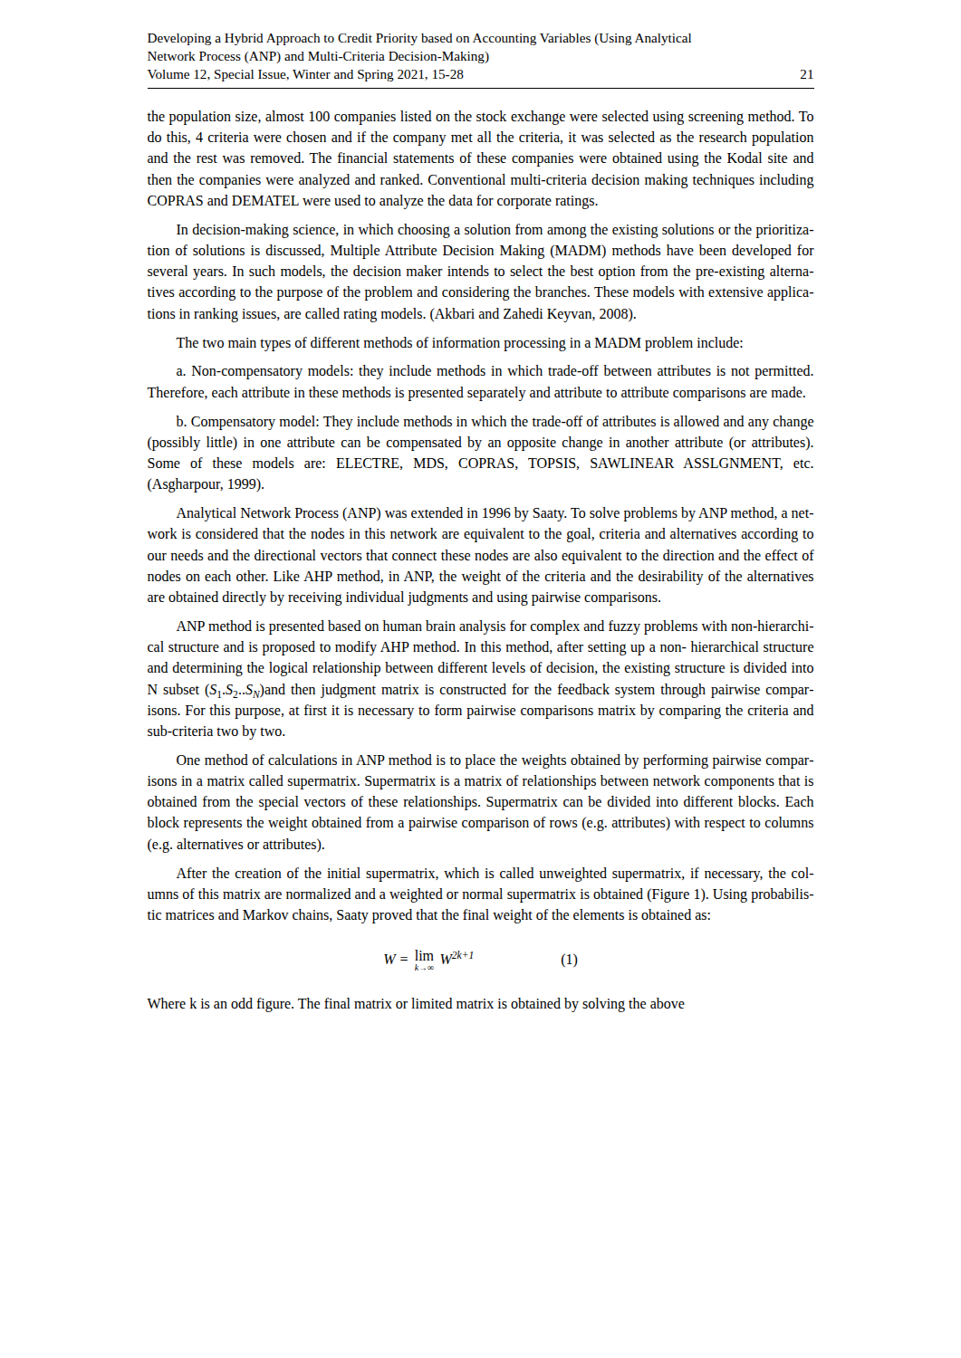Developing a Hybrid Approach to Credit Priority based on Accounting Variables (Using Analytical Network Process (ANP) and Multi-Criteria Decision-Making) Volume 12, Special Issue, Winter and Spring 2021, 15-2821
the population size, almost 100 companies listed on the stock exchange were selected using screening method. To do this, 4 criteria were chosen and if the company met all the criteria, it was selected as the research population and the rest was removed. The financial statements of these companies were obtained using the Kodal site and then the companies were analyzed and ranked. Conventional multi-criteria decision making techniques including COPRAS and DEMATEL were used to analyze the data for corporate ratings.
In decision-making science, in which choosing a solution from among the existing solutions or the prioritization of solutions is discussed, Multiple Attribute Decision Making (MADM) methods have been developed for several years. In such models, the decision maker intends to select the best option from the pre-existing alternatives according to the purpose of the problem and considering the branches. These models with extensive applications in ranking issues, are called rating models. (Akbari and Zahedi Keyvan, 2008).
The two main types of different methods of information processing in a MADM problem include:
a. Non-compensatory models: they include methods in which trade-off between attributes is not permitted. Therefore, each attribute in these methods is presented separately and attribute to attribute comparisons are made.
b. Compensatory model: They include methods in which the trade-off of attributes is allowed and any change (possibly little) in one attribute can be compensated by an opposite change in another attribute (or attributes). Some of these models are: ELECTRE, MDS, COPRAS, TOPSIS, SAWLINEAR ASSLGNMENT, etc. (Asgharpour, 1999).
Analytical Network Process (ANP) was extended in 1996 by Saaty. To solve problems by ANP method, a network is considered that the nodes in this network are equivalent to the goal, criteria and alternatives according to our needs and the directional vectors that connect these nodes are also equivalent to the direction and the effect of nodes on each other. Like AHP method, in ANP, the weight of the criteria and the desirability of the alternatives are obtained directly by receiving individual judgments and using pairwise comparisons.
ANP method is presented based on human brain analysis for complex and fuzzy problems with non-hierarchical structure and is proposed to modify AHP method. In this method, after setting up a non- hierarchical structure and determining the logical relationship between different levels of decision, the existing structure is divided into N subset (S1.S2..SN)and then judgment matrix is constructed for the feedback system through pairwise comparisons. For this purpose, at first it is necessary to form pairwise comparisons matrix by comparing the criteria and sub-criteria two by two.
One method of calculations in ANP method is to place the weights obtained by performing pairwise comparisons in a matrix called supermatrix. Supermatrix is a matrix of relationships between network components that is obtained from the special vectors of these relationships. Supermatrix can be divided into different blocks. Each block represents the weight obtained from a pairwise comparison of rows (e.g. attributes) with respect to columns (e.g. alternatives or attributes).
After the creation of the initial supermatrix, which is called unweighted supermatrix, if necessary, the columns of this matrix are normalized and a weighted or normal supermatrix is obtained (Figure 1). Using probabilistic matrices and Markov chains, Saaty proved that the final weight of the elements is obtained as:
W = lim k→∞ W2k+1 (1)
Where k is an odd figure. The final matrix or limited matrix is obtained by solving the above